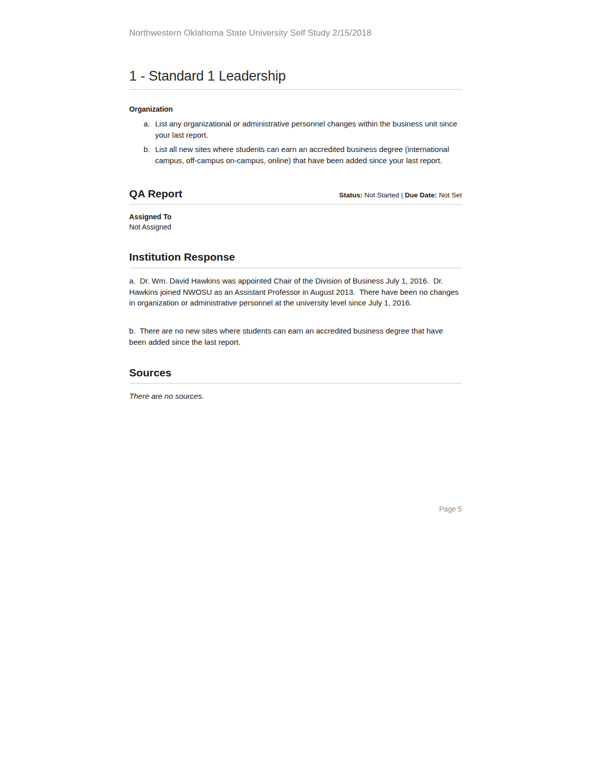Northwestern Oklahoma State University Self Study 2/15/2018
1 - Standard 1 Leadership
Organization
List any organizational or administrative personnel changes within the business unit since your last report.
List all new sites where students can earn an accredited business degree (international campus, off-campus on-campus, online) that have been added since your last report.
QA Report
Status: Not Started | Due Date: Not Set
Assigned To
Not Assigned
Institution Response
a. Dr. Wm. David Hawkins was appointed Chair of the Division of Business July 1, 2016. Dr. Hawkins joined NWOSU as an Assistant Professor in August 2013. There have been no changes in organization or administrative personnel at the university level since July 1, 2016.
b. There are no new sites where students can earn an accredited business degree that have been added since the last report.
Sources
There are no sources.
Page 5